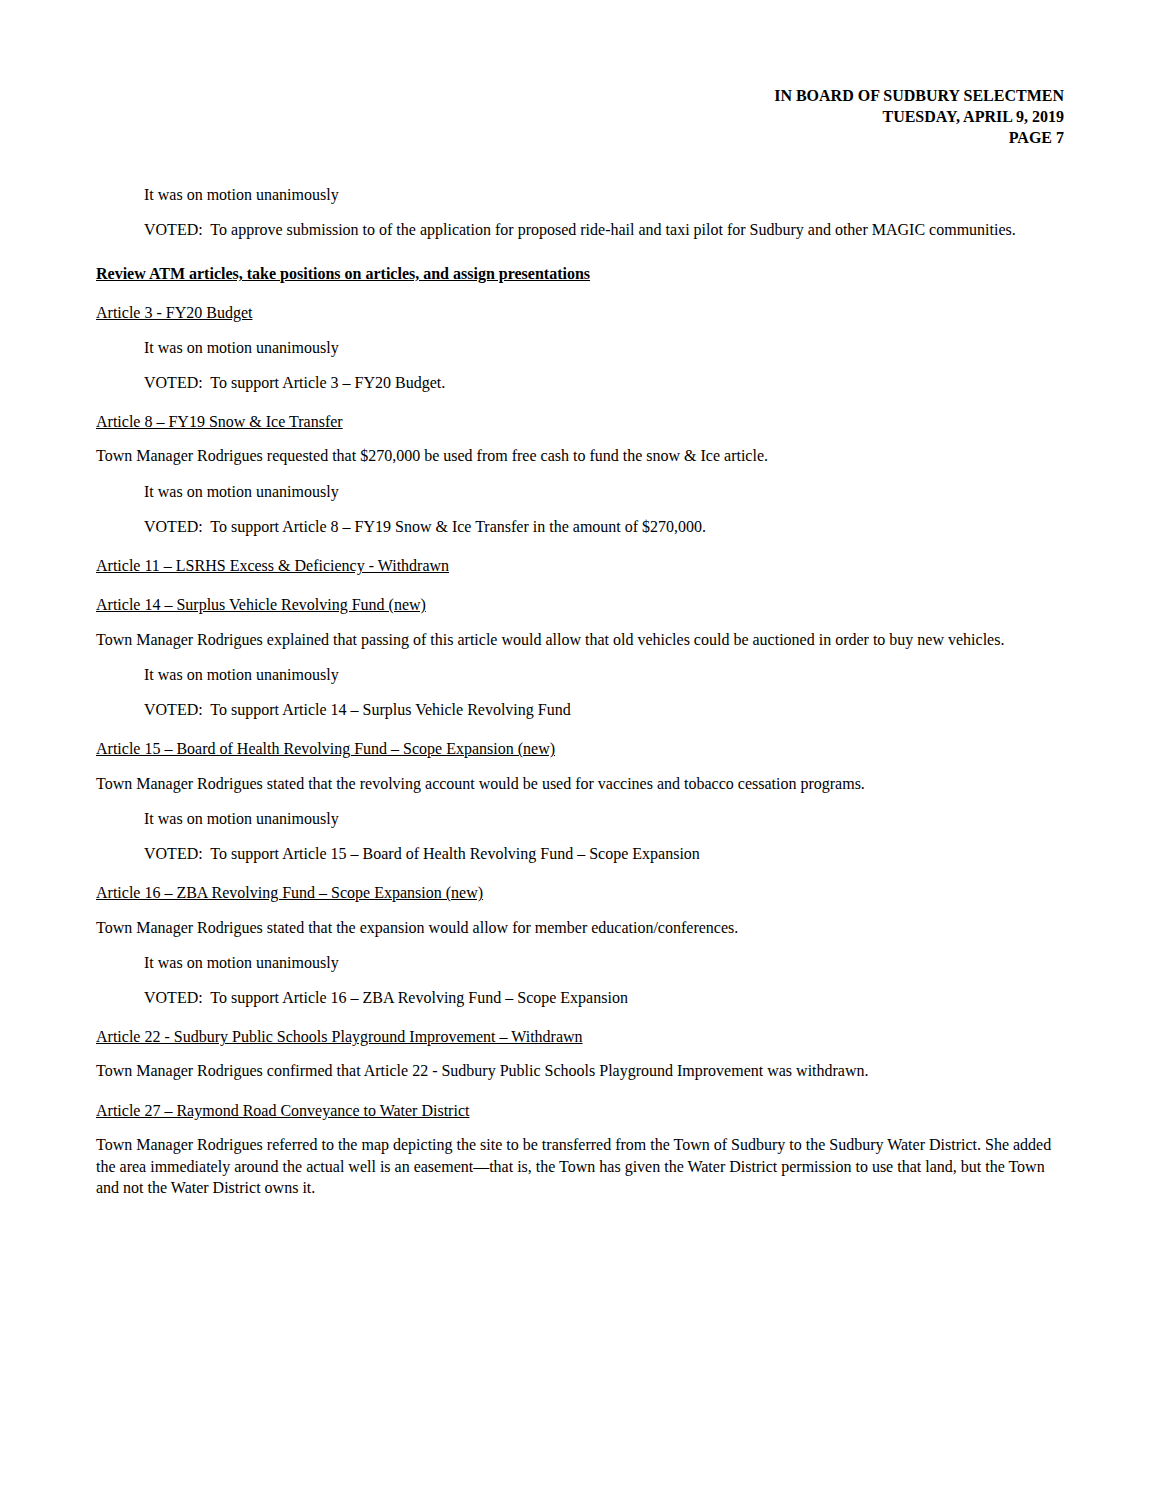IN BOARD OF SUDBURY SELECTMEN
TUESDAY, APRIL 9, 2019
PAGE 7
It was on motion unanimously
VOTED: To approve submission to of the application for proposed ride-hail and taxi pilot for Sudbury and other MAGIC communities.
Review ATM articles, take positions on articles, and assign presentations
Article 3 - FY20 Budget
It was on motion unanimously
VOTED: To support Article 3 – FY20 Budget.
Article 8 – FY19 Snow & Ice Transfer
Town Manager Rodrigues requested that $270,000 be used from free cash to fund the snow & Ice article.
It was on motion unanimously
VOTED: To support Article 8 – FY19 Snow & Ice Transfer in the amount of $270,000.
Article 11 – LSRHS Excess & Deficiency - Withdrawn
Article 14 – Surplus Vehicle Revolving Fund (new)
Town Manager Rodrigues explained that passing of this article would allow that old vehicles could be auctioned in order to buy new vehicles.
It was on motion unanimously
VOTED: To support Article 14 – Surplus Vehicle Revolving Fund
Article 15 – Board of Health Revolving Fund – Scope Expansion (new)
Town Manager Rodrigues stated that the revolving account would be used for vaccines and tobacco cessation programs.
It was on motion unanimously
VOTED: To support Article 15 – Board of Health Revolving Fund – Scope Expansion
Article 16 – ZBA Revolving Fund – Scope Expansion (new)
Town Manager Rodrigues stated that the expansion would allow for member education/conferences.
It was on motion unanimously
VOTED: To support Article 16 – ZBA Revolving Fund – Scope Expansion
Article 22 - Sudbury Public Schools Playground Improvement – Withdrawn
Town Manager Rodrigues confirmed that Article 22 - Sudbury Public Schools Playground Improvement was withdrawn.
Article 27 – Raymond Road Conveyance to Water District
Town Manager Rodrigues referred to the map depicting the site to be transferred from the Town of Sudbury to the Sudbury Water District. She added the area immediately around the actual well is an easement—that is, the Town has given the Water District permission to use that land, but the Town and not the Water District owns it.